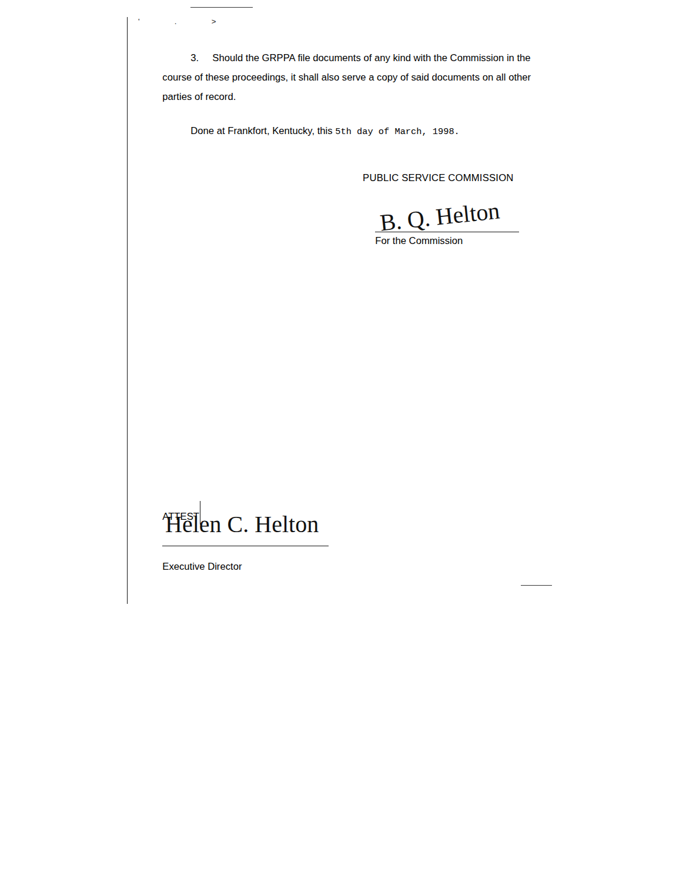' . >
3. Should the GRPPA file documents of any kind with the Commission in the course of these proceedings, it shall also serve a copy of said documents on all other parties of record.
Done at Frankfort, Kentucky, this 5th day of March, 1998.
PUBLIC SERVICE COMMISSION
B. Q. Helton
For the Commission
ATTEST
Helen C. Helton
Executive Director